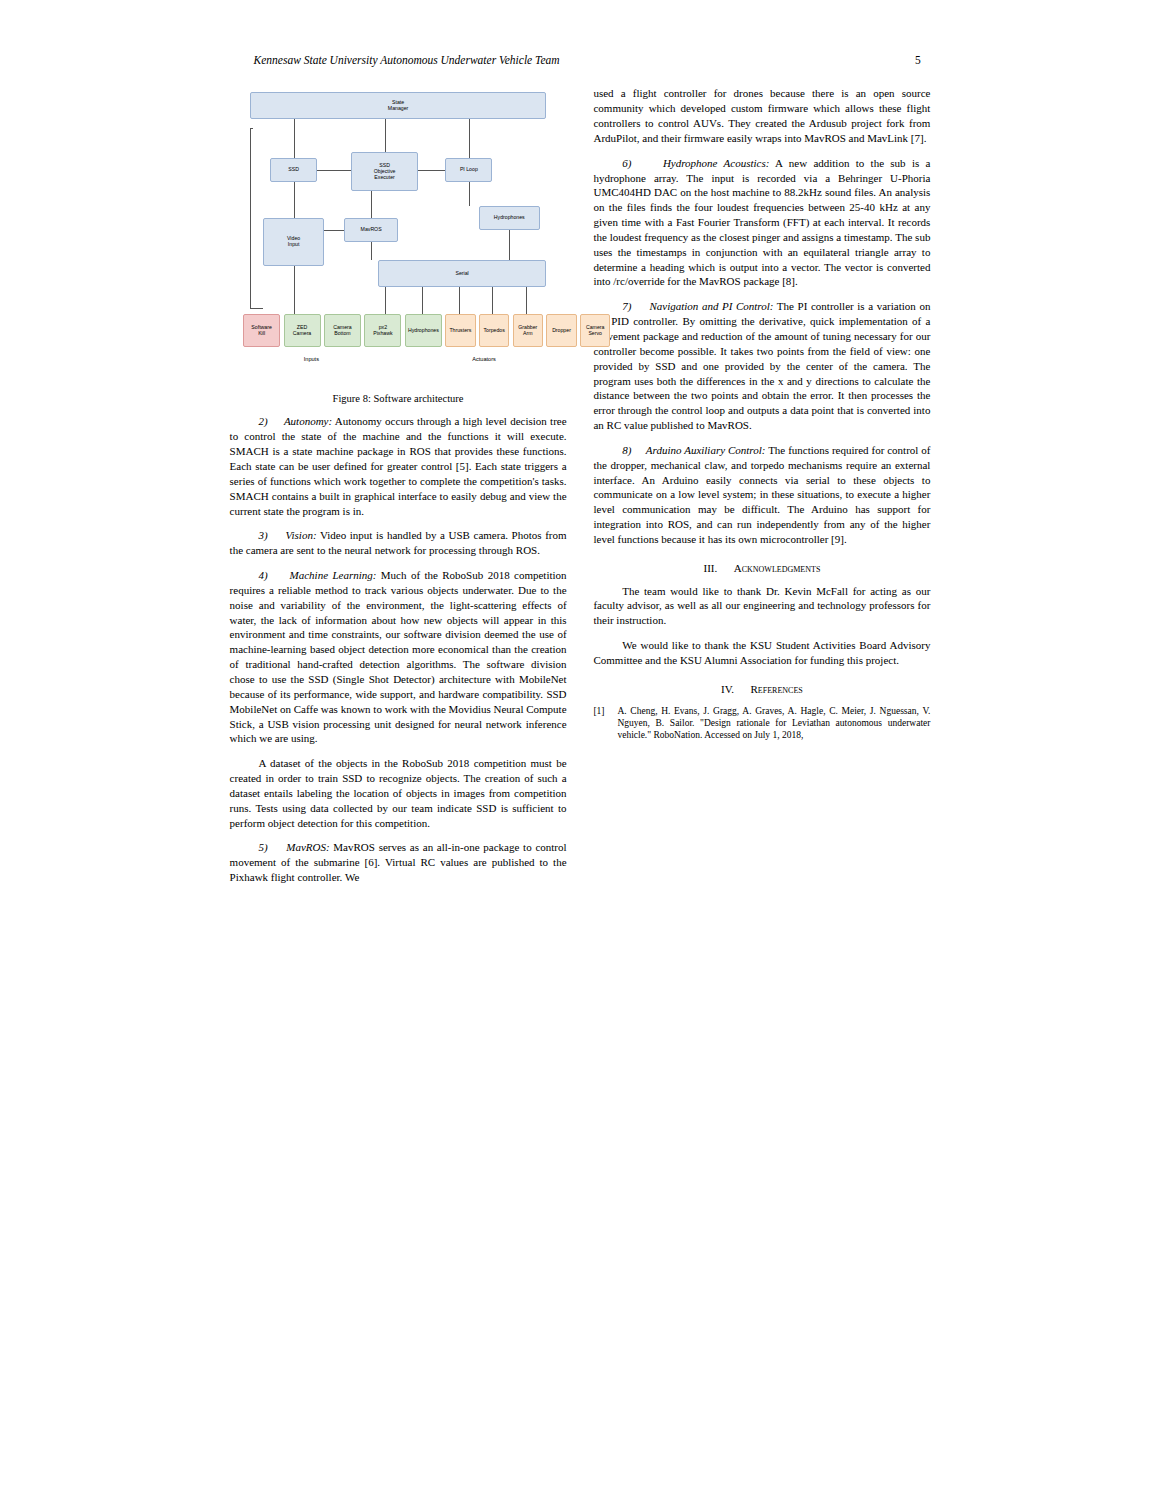Kennesaw State University Autonomous Underwater Vehicle Team
5
State
Manager
SSD
Objective
Executer
SSD
PI Loop
Hydrophones
MavROS
Video
Input
Serial
Software
Kill
ZED
Camera
Camera
Bottom
px2
Pixhawk
Hydrophones
Thrusters
Torpedos
Grabber
Arm
Dropper
Camera
Servo
Inputs
Actuators
Figure 8: Software architecture
2) Autonomy: Autonomy occurs through a high level decision tree to control the state of the machine and the functions it will execute. SMACH is a state machine package in ROS that provides these functions. Each state can be user defined for greater control [5]. Each state triggers a series of functions which work together to complete the competition's tasks. SMACH contains a built in graphical interface to easily debug and view the current state the program is in.
3) Vision: Video input is handled by a USB camera. Photos from the camera are sent to the neural network for processing through ROS.
4) Machine Learning: Much of the RoboSub 2018 competition requires a reliable method to track various objects underwater. Due to the noise and variability of the environment, the light-scattering effects of water, the lack of information about how new objects will appear in this environment and time constraints, our software division deemed the use of machine-learning based object detection more economical than the creation of traditional hand-crafted detection algorithms. The software division chose to use the SSD (Single Shot Detector) architecture with MobileNet because of its performance, wide support, and hardware compatibility. SSD MobileNet on Caffe was known to work with the Movidius Neural Compute Stick, a USB vision processing unit designed for neural network inference which we are using.
A dataset of the objects in the RoboSub 2018 competition must be created in order to train SSD to recognize objects. The creation of such a dataset entails labeling the location of objects in images from competition runs. Tests using data collected by our team indicate SSD is sufficient to perform object detection for this competition.
5) MavROS: MavROS serves as an all-in-one package to control movement of the submarine [6]. Virtual RC values are published to the Pixhawk flight controller. We
used a flight controller for drones because there is an open source community which developed custom firmware which allows these flight controllers to control AUVs. They created the Ardusub project fork from ArduPilot, and their firmware easily wraps into MavROS and MavLink [7].
6) Hydrophone Acoustics: A new addition to the sub is a hydrophone array. The input is recorded via a Behringer U-Phoria UMC404HD DAC on the host machine to 88.2kHz sound files. An analysis on the files finds the four loudest frequencies between 25-40 kHz at any given time with a Fast Fourier Transform (FFT) at each interval. It records the loudest frequency as the closest pinger and assigns a timestamp. The sub uses the timestamps in conjunction with an equilateral triangle array to determine a heading which is output into a vector. The vector is converted into /rc/override for the MavROS package [8].
7) Navigation and PI Control: The PI controller is a variation on the PID controller. By omitting the derivative, quick implementation of a movement package and reduction of the amount of tuning necessary for our controller become possible. It takes two points from the field of view: one provided by SSD and one provided by the center of the camera. The program uses both the differences in the x and y directions to calculate the distance between the two points and obtain the error. It then processes the error through the control loop and outputs a data point that is converted into an RC value published to MavROS.
8) Arduino Auxiliary Control: The functions required for control of the dropper, mechanical claw, and torpedo mechanisms require an external interface. An Arduino easily connects via serial to these objects to communicate on a low level system; in these situations, to execute a higher level communication may be difficult. The Arduino has support for integration into ROS, and can run independently from any of the higher level functions because it has its own microcontroller [9].
III. Acknowledgments
The team would like to thank Dr. Kevin McFall for acting as our faculty advisor, as well as all our engineering and technology professors for their instruction.
We would like to thank the KSU Student Activities Board Advisory Committee and the KSU Alumni Association for funding this project.
IV. References
[1]
A. Cheng, H. Evans, J. Gragg, A. Graves, A. Hagle, C. Meier, J. Nguessan, V. Nguyen, B. Sailor. "Design rationale for Leviathan autonomous underwater vehicle." RoboNation. Accessed on July 1, 2018,